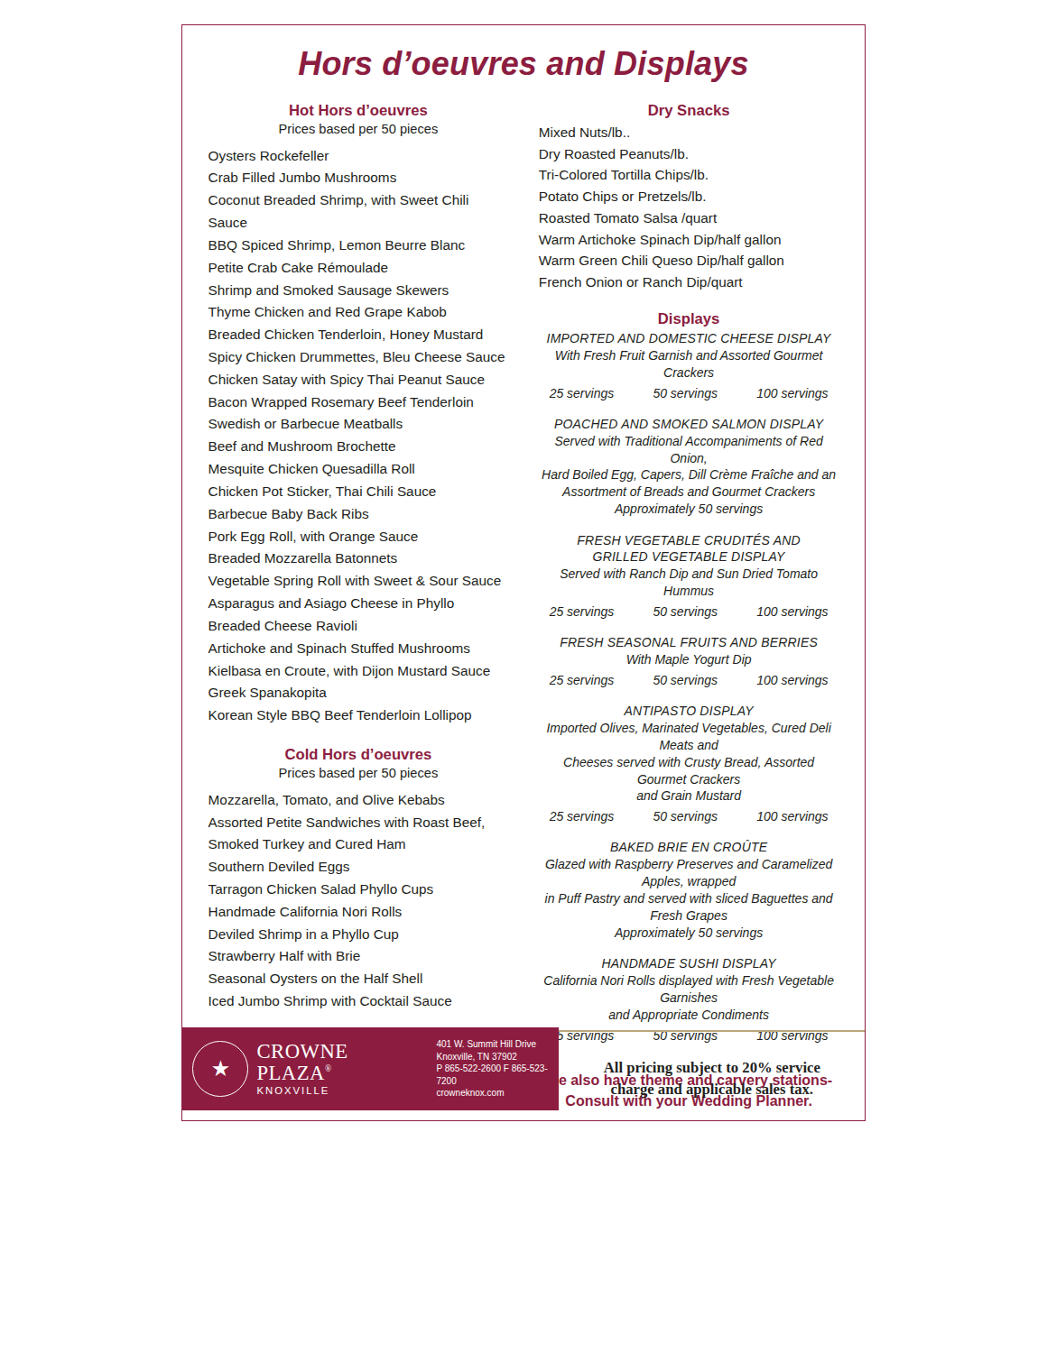Hors d’oeuvres and Displays
Hot Hors d’oeuvres
Prices based per 50 pieces
Oysters Rockefeller
Crab Filled Jumbo Mushrooms
Coconut Breaded Shrimp, with Sweet Chili Sauce
BBQ Spiced Shrimp, Lemon Beurre Blanc
Petite Crab Cake Rémoulade
Shrimp and Smoked Sausage Skewers
Thyme Chicken and Red Grape Kabob
Breaded Chicken Tenderloin, Honey Mustard
Spicy Chicken Drummettes, Bleu Cheese Sauce
Chicken Satay with Spicy Thai Peanut Sauce
Bacon Wrapped Rosemary Beef Tenderloin
Swedish or Barbecue Meatballs
Beef and Mushroom Brochette
Mesquite Chicken Quesadilla Roll
Chicken Pot Sticker, Thai Chili Sauce
Barbecue Baby Back Ribs
Pork Egg Roll, with Orange Sauce
Breaded Mozzarella Batonnets
Vegetable Spring Roll with Sweet & Sour Sauce
Asparagus and Asiago Cheese in Phyllo
Breaded Cheese Ravioli
Artichoke and Spinach Stuffed Mushrooms
Kielbasa en Croute, with Dijon Mustard Sauce
Greek Spanakopita
Korean Style BBQ Beef Tenderloin Lollipop
Cold Hors d’oeuvres
Prices based per 50 pieces
Mozzarella, Tomato, and Olive Kebabs
Assorted Petite Sandwiches with Roast Beef,
Smoked Turkey and Cured Ham
Southern Deviled Eggs
Tarragon Chicken Salad Phyllo Cups
Handmade California Nori Rolls
Deviled Shrimp in a Phyllo Cup
Strawberry Half with Brie
Seasonal Oysters on the Half Shell
Iced Jumbo Shrimp with Cocktail Sauce
Dry Snacks
Mixed Nuts/lb..
Dry Roasted Peanuts/lb.
Tri-Colored Tortilla Chips/lb.
Potato Chips or Pretzels/lb.
Roasted Tomato Salsa /quart
Warm Artichoke Spinach Dip/half gallon
Warm Green Chili Queso Dip/half gallon
French Onion or Ranch Dip/quart
Displays
Imported and Domestic Cheese Display
With Fresh Fruit Garnish and Assorted Gourmet Crackers
25 servings 50 servings 100 servings
Poached and Smoked Salmon Display
Served with Traditional Accompaniments of Red Onion,
Hard Boiled Egg, Capers, Dill Crème Fraîche and an
Assortment of Breads and Gourmet Crackers
Approximately 50 servings
Fresh Vegetable Crudités and
Grilled Vegetable Display
Served with Ranch Dip and Sun Dried Tomato Hummus
25 servings 50 servings 100 servings
Fresh Seasonal Fruits and Berries
With Maple Yogurt Dip
25 servings 50 servings 100 servings
Antipasto Display
Imported Olives, Marinated Vegetables, Cured Deli Meats and
Cheeses served with Crusty Bread, Assorted Gourmet Crackers
and Grain Mustard
25 servings 50 servings 100 servings
Baked Brie en Croûte
Glazed with Raspberry Preserves and Caramelized Apples, wrapped
in Puff Pastry and served with sliced Baguettes and Fresh Grapes
Approximately 50 servings
Handmade Sushi Display
California Nori Rolls displayed with Fresh Vegetable Garnishes
and Appropriate Condiments
25 servings 50 servings 100 servings
We also have theme and carvery stations-
Consult with your Wedding Planner.
★
CROWNE PLAZA®
KNOXVILLE
401 W. Summit Hill Drive
Knoxville, TN 37902
P 865-522-2600 F 865-523-7200
crowneknox.com
All pricing subject to 20% service
charge and applicable sales tax.